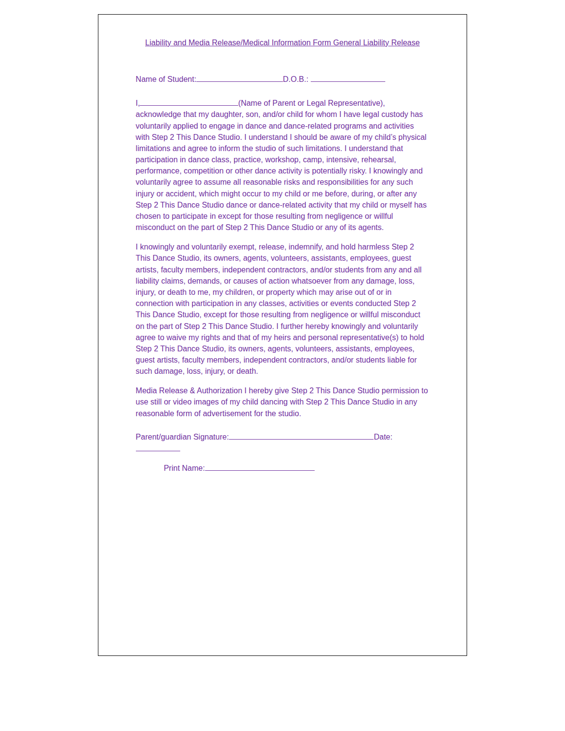Liability and Media Release/Medical Information Form General Liability Release
Name of Student: D.O.B.:
I, (Name of Parent or Legal Representative), acknowledge that my daughter, son, and/or child for whom I have legal custody has voluntarily applied to engage in dance and dance-related programs and activities with Step 2 This Dance Studio. I understand I should be aware of my child’s physical limitations and agree to inform the studio of such limitations. I understand that participation in dance class, practice, workshop, camp, intensive, rehearsal, performance, competition or other dance activity is potentially risky. I knowingly and voluntarily agree to assume all reasonable risks and responsibilities for any such injury or accident, which might occur to my child or me before, during, or after any Step 2 This Dance Studio dance or dance-related activity that my child or myself has chosen to participate in except for those resulting from negligence or willful misconduct on the part of Step 2 This Dance Studio or any of its agents.
I knowingly and voluntarily exempt, release, indemnify, and hold harmless Step 2 This Dance Studio, its owners, agents, volunteers, assistants, employees, guest artists, faculty members, independent contractors, and/or students from any and all liability claims, demands, or causes of action whatsoever from any damage, loss, injury, or death to me, my children, or property which may arise out of or in connection with participation in any classes, activities or events conducted Step 2 This Dance Studio, except for those resulting from negligence or willful misconduct on the part of Step 2 This Dance Studio. I further hereby knowingly and voluntarily agree to waive my rights and that of my heirs and personal representative(s) to hold Step 2 This Dance Studio, its owners, agents, volunteers, assistants, employees, guest artists, faculty members, independent contractors, and/or students liable for such damage, loss, injury, or death.
Media Release & Authorization I hereby give Step 2 This Dance Studio permission to use still or video images of my child dancing with Step 2 This Dance Studio in any reasonable form of advertisement for the studio.
Parent/guardian Signature: Date:
Print Name: